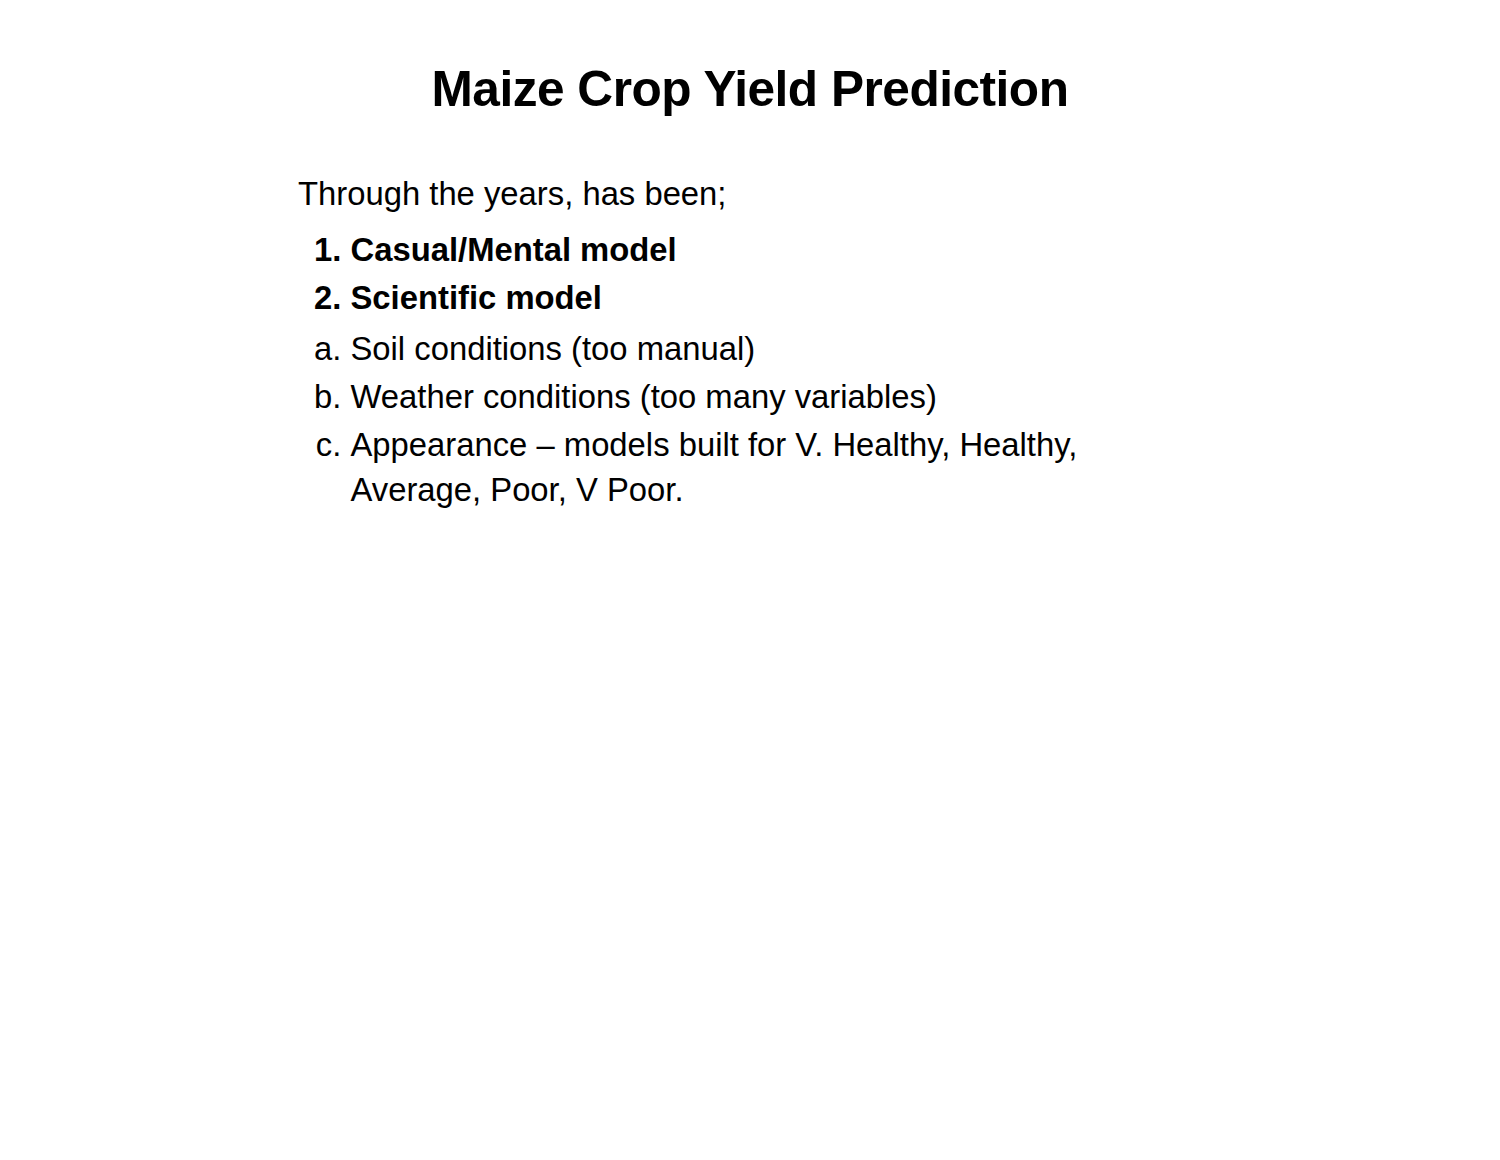Maize Crop Yield Prediction
Through the years, has been;
Casual/Mental model
Scientific model
Soil conditions (too manual)
Weather conditions (too many variables)
Appearance – models built for V. Healthy, Healthy, Average, Poor, V Poor.